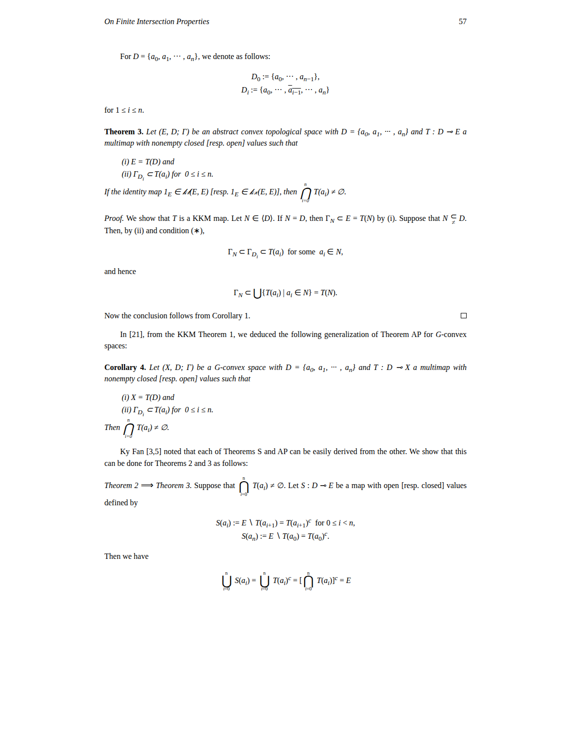On Finite Intersection Properties 57
For D = {a0, a1, ··· , an}, we denote as follows:
D0 := {a0, ··· , an−1},
Di := {a0, ··· , ai−1, ··· , an}
for 1 ≤ i ≤ n.
Theorem 3. Let (E, D; Γ) be an abstract convex topological space with D = {a0, a1, ··· , an} and T : D ⊸ E a multimap with nonempty closed [resp. open] values such that
(i) E = T(D) and
(ii) ΓDi ⊂ T(ai) for 0 ≤ i ≤ n.
If the identity map 1E ∈ 𝓀𝓁(E, E) [resp. 1E ∈ 𝓀𝓍(E, E)], then n⋂i=0 T(ai) ≠ ∅.
Proof. We show that T is a KKM map. Let N ∈ ⟨D⟩. If N = D, then ΓN ⊂ E = T(N) by (i). Suppose that N ⊂≠ D. Then, by (ii) and condition (∗),
ΓN ⊂ ΓDi ⊂ T(ai) for some ai ∈ N,
and hence
ΓN ⊂ ⋃{T(ai) | ai ∈ N} = T(N).
Now the conclusion follows from Corollary 1.
In [21], from the KKM Theorem 1, we deduced the following generalization of Theorem AP for G-convex spaces:
Corollary 4. Let (X, D; Γ) be a G-convex space with D = {a0, a1, ··· , an} and T : D ⊸ X a multimap with nonempty closed [resp. open] values such that
(i) X = T(D) and
(ii) ΓDi ⊂ T(ai) for 0 ≤ i ≤ n.
Then n⋂i=0 T(ai) ≠ ∅.
Ky Fan [3,5] noted that each of Theorems S and AP can be easily derived from the other. We show that this can be done for Theorems 2 and 3 as follows:
Theorem 2 ⟹ Theorem 3. Suppose that n⋂i=0 T(ai) ≠ ∅. Let S : D ⊸ E be a map with open [resp. closed] values defined by
S(ai) := E ∖ T(ai+1) = T(ai+1)c for 0 ≤ i < n,
S(an) := E ∖ T(a0) = T(a0)c.
Then we have
n⋃i=0 S(ai) = n⋃i=0 T(ai)c = [n⋂i=0 T(ai)]c = E